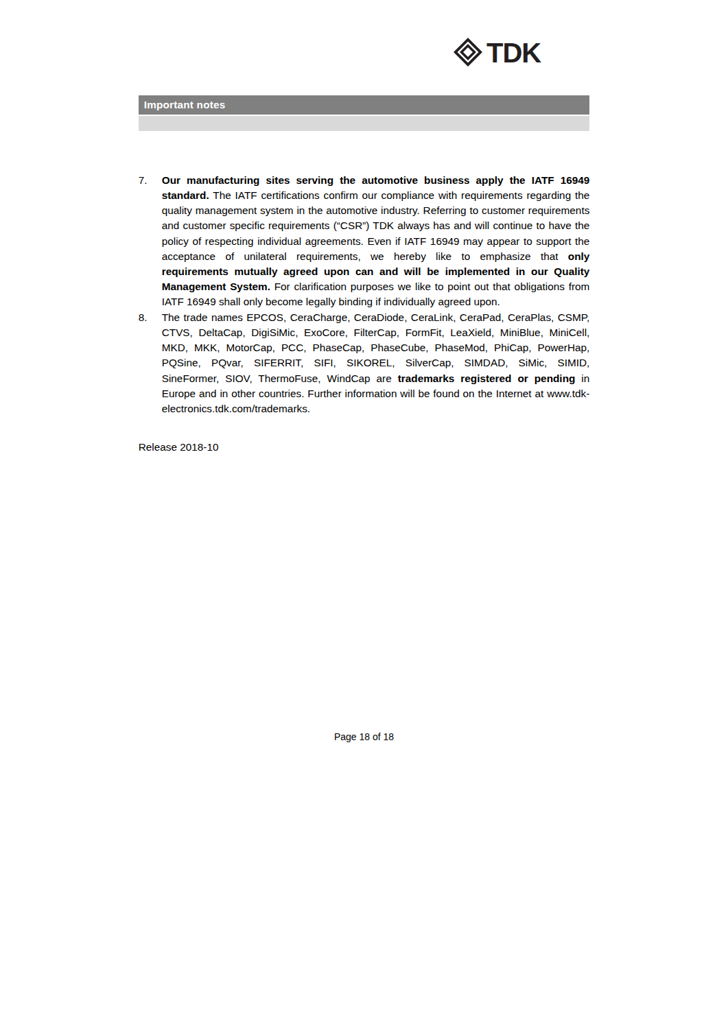TDK
Important notes
7. Our manufacturing sites serving the automotive business apply the IATF 16949 standard. The IATF certifications confirm our compliance with requirements regarding the quality management system in the automotive industry. Referring to customer requirements and customer specific requirements (“CSR”) TDK always has and will continue to have the policy of respecting individual agreements. Even if IATF 16949 may appear to support the acceptance of unilateral requirements, we hereby like to emphasize that only requirements mutually agreed upon can and will be implemented in our Quality Management System. For clarification purposes we like to point out that obligations from IATF 16949 shall only become legally binding if individually agreed upon.
8. The trade names EPCOS, CeraCharge, CeraDiode, CeraLink, CeraPad, CeraPlas, CSMP, CTVS, DeltaCap, DigiSiMic, ExoCore, FilterCap, FormFit, LeaXield, MiniBlue, MiniCell, MKD, MKK, MotorCap, PCC, PhaseCap, PhaseCube, PhaseMod, PhiCap, PowerHap, PQSine, PQvar, SIFERRIT, SIFI, SIKOREL, SilverCap, SIMDAD, SiMic, SIMID, SineFormer, SIOV, ThermoFuse, WindCap are trademarks registered or pending in Europe and in other countries. Further information will be found on the Internet at www.tdk-electronics.tdk.com/trademarks.
Release 2018-10
Page 18 of 18